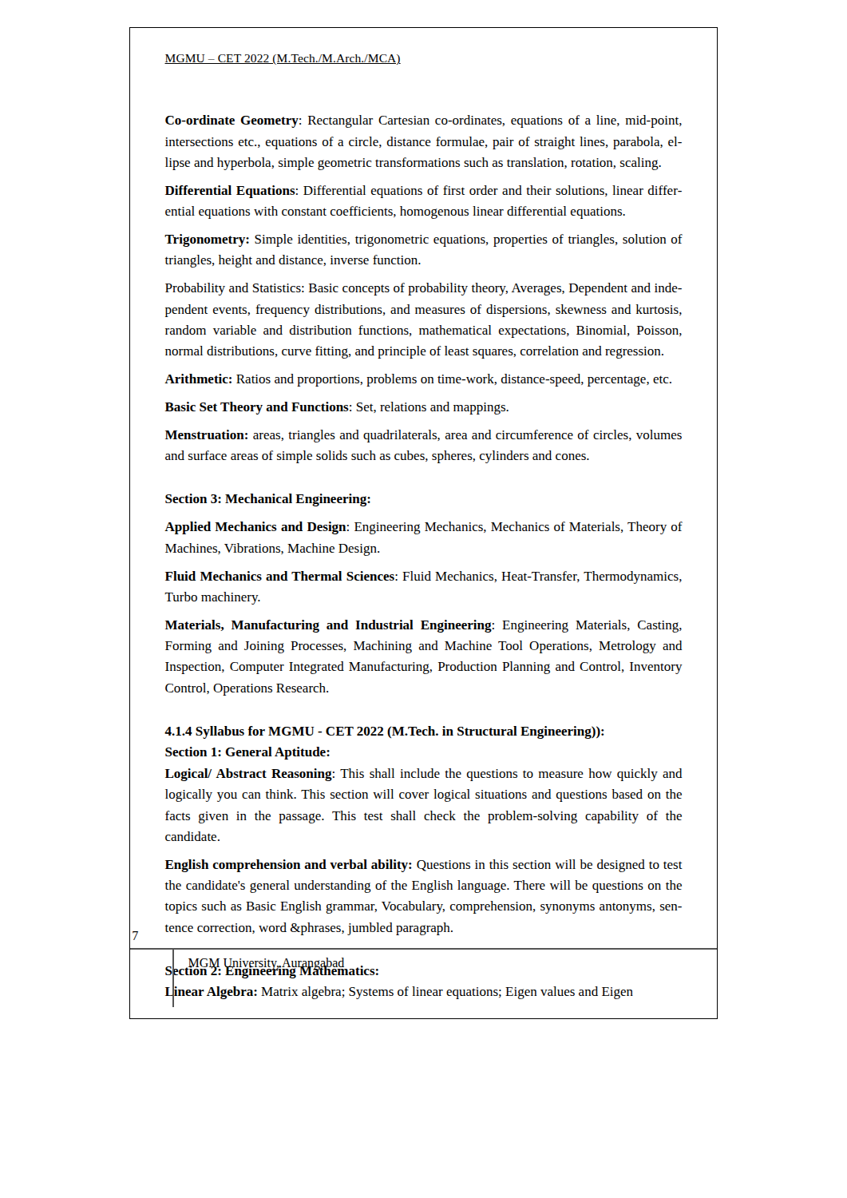MGMU – CET 2022 (M.Tech./M.Arch./MCA)
Co-ordinate Geometry: Rectangular Cartesian co-ordinates, equations of a line, mid-point, intersections etc., equations of a circle, distance formulae, pair of straight lines, parabola, ellipse and hyperbola, simple geometric transformations such as translation, rotation, scaling.
Differential Equations: Differential equations of first order and their solutions, linear differential equations with constant coefficients, homogenous linear differential equations.
Trigonometry: Simple identities, trigonometric equations, properties of triangles, solution of triangles, height and distance, inverse function.
Probability and Statistics: Basic concepts of probability theory, Averages, Dependent and independent events, frequency distributions, and measures of dispersions, skewness and kurtosis, random variable and distribution functions, mathematical expectations, Binomial, Poisson, normal distributions, curve fitting, and principle of least squares, correlation and regression.
Arithmetic: Ratios and proportions, problems on time-work, distance-speed, percentage, etc.
Basic Set Theory and Functions: Set, relations and mappings.
Menstruation: areas, triangles and quadrilaterals, area and circumference of circles, volumes and surface areas of simple solids such as cubes, spheres, cylinders and cones.
Section 3: Mechanical Engineering:
Applied Mechanics and Design: Engineering Mechanics, Mechanics of Materials, Theory of Machines, Vibrations, Machine Design.
Fluid Mechanics and Thermal Sciences: Fluid Mechanics, Heat-Transfer, Thermodynamics, Turbo machinery.
Materials, Manufacturing and Industrial Engineering: Engineering Materials, Casting, Forming and Joining Processes, Machining and Machine Tool Operations, Metrology and Inspection, Computer Integrated Manufacturing, Production Planning and Control, Inventory Control, Operations Research.
4.1.4 Syllabus for MGMU - CET 2022 (M.Tech. in Structural Engineering)):
Section 1: General Aptitude:
Logical/ Abstract Reasoning: This shall include the questions to measure how quickly and logically you can think. This section will cover logical situations and questions based on the facts given in the passage. This test shall check the problem-solving capability of the candidate.
English comprehension and verbal ability: Questions in this section will be designed to test the candidate's general understanding of the English language. There will be questions on the topics such as Basic English grammar, Vocabulary, comprehension, synonyms antonyms, sentence correction, word &phrases, jumbled paragraph.
Section 2: Engineering Mathematics:
Linear Algebra: Matrix algebra; Systems of linear equations; Eigen values and Eigen
7
MGM University, Aurangabad